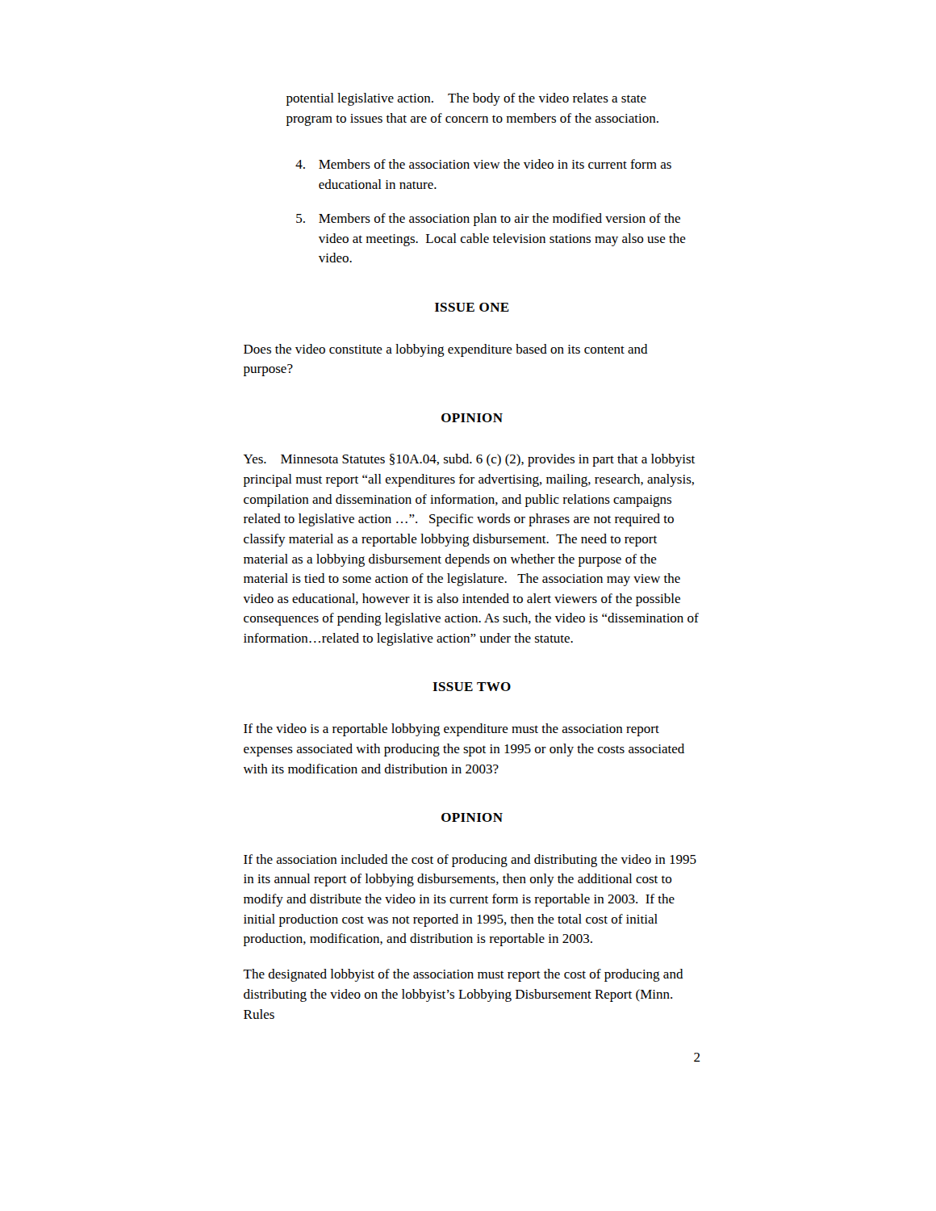potential legislative action. The body of the video relates a state program to issues that are of concern to members of the association.
Members of the association view the video in its current form as educational in nature.
Members of the association plan to air the modified version of the video at meetings. Local cable television stations may also use the video.
ISSUE ONE
Does the video constitute a lobbying expenditure based on its content and purpose?
OPINION
Yes. Minnesota Statutes §10A.04, subd. 6 (c) (2), provides in part that a lobbyist principal must report “all expenditures for advertising, mailing, research, analysis, compilation and dissemination of information, and public relations campaigns related to legislative action …”. Specific words or phrases are not required to classify material as a reportable lobbying disbursement. The need to report material as a lobbying disbursement depends on whether the purpose of the material is tied to some action of the legislature. The association may view the video as educational, however it is also intended to alert viewers of the possible consequences of pending legislative action. As such, the video is “dissemination of information…related to legislative action” under the statute.
ISSUE TWO
If the video is a reportable lobbying expenditure must the association report expenses associated with producing the spot in 1995 or only the costs associated with its modification and distribution in 2003?
OPINION
If the association included the cost of producing and distributing the video in 1995 in its annual report of lobbying disbursements, then only the additional cost to modify and distribute the video in its current form is reportable in 2003. If the initial production cost was not reported in 1995, then the total cost of initial production, modification, and distribution is reportable in 2003.
The designated lobbyist of the association must report the cost of producing and distributing the video on the lobbyist’s Lobbying Disbursement Report (Minn. Rules
2